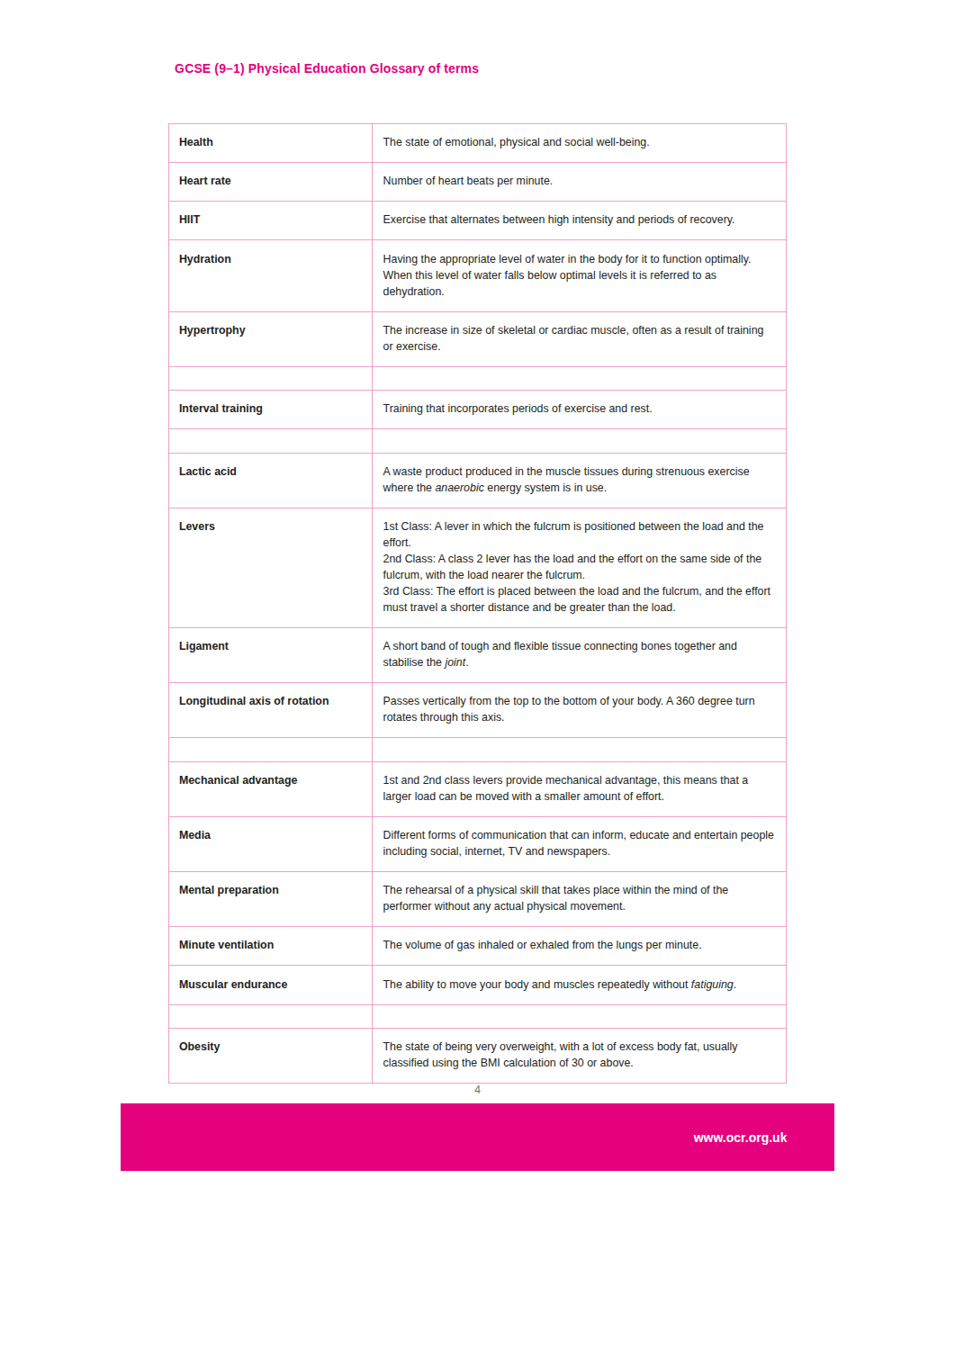GCSE (9–1) Physical Education Glossary of terms
| Health | The state of emotional, physical and social well-being. |
| Heart rate | Number of heart beats per minute. |
| HIIT | Exercise that alternates between high intensity and periods of recovery. |
| Hydration | Having the appropriate level of water in the body for it to function optimally. When this level of water falls below optimal levels it is referred to as dehydration. |
| Hypertrophy | The increase in size of skeletal or cardiac muscle, often as a result of training or exercise. |
| Interval training | Training that incorporates periods of exercise and rest. |
| Lactic acid | A waste product produced in the muscle tissues during strenuous exercise where the anaerobic energy system is in use. |
| Levers | 1st Class: A lever in which the fulcrum is positioned between the load and the effort. 2nd Class: A class 2 lever has the load and the effort on the same side of the fulcrum, with the load nearer the fulcrum. 3rd Class: The effort is placed between the load and the fulcrum, and the effort must travel a shorter distance and be greater than the load. |
| Ligament | A short band of tough and flexible tissue connecting bones together and stabilise the joint . |
| Longitudinal axis of rotation | Passes vertically from the top to the bottom of your body. A 360 degree turn rotates through this axis. |
| Mechanical advantage | 1st and 2nd class levers provide mechanical advantage, this means that a larger load can be moved with a smaller amount of effort. |
| Media | Different forms of communication that can inform, educate and entertain people including social, internet, TV and newspapers. |
| Mental preparation | The rehearsal of a physical skill that takes place within the mind of the performer without any actual physical movement. |
| Minute ventilation | The volume of gas inhaled or exhaled from the lungs per minute. |
| Muscular endurance | The ability to move your body and muscles repeatedly without fatiguing . |
| Obesity | The state of being very overweight, with a lot of excess body fat, usually classified using the BMI calculation of 30 or above. |
4
www.ocr.org.uk